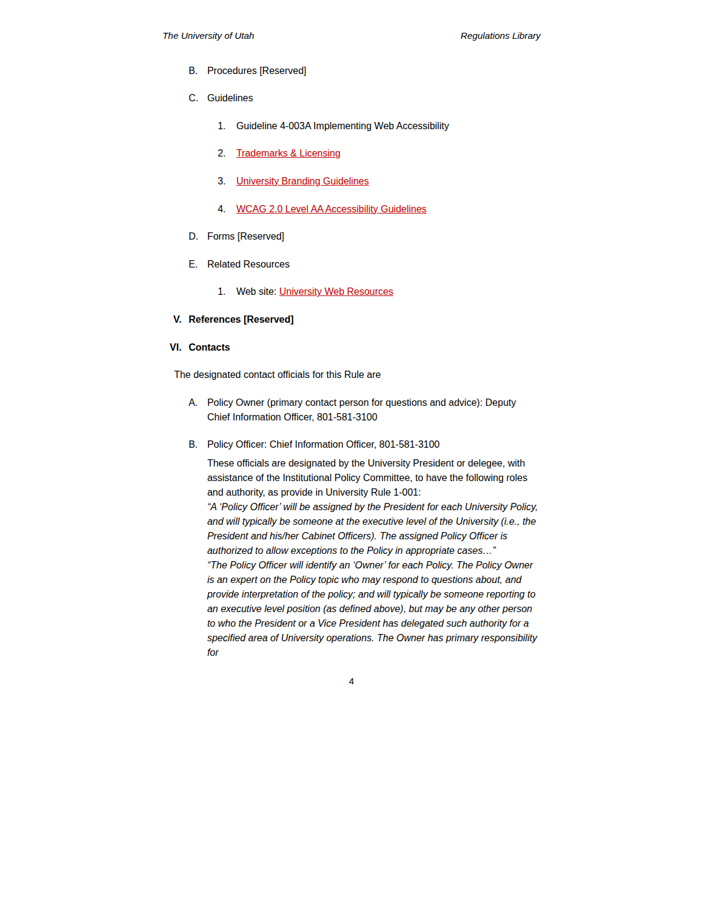The University of Utah Regulations Library
B. Procedures [Reserved]
C. Guidelines
1. Guideline 4-003A Implementing Web Accessibility
2. Trademarks & Licensing
3. University Branding Guidelines
4. WCAG 2.0 Level AA Accessibility Guidelines
D. Forms [Reserved]
E. Related Resources
1. Web site: University Web Resources
V.
References [Reserved]
VI.
Contacts
The designated contact officials for this Rule are
A. Policy Owner (primary contact person for questions and advice): Deputy Chief Information Officer, 801-581-3100
B. Policy Officer: Chief Information Officer, 801-581-3100
These officials are designated by the University President or delegee, with assistance of the Institutional Policy Committee, to have the following roles and authority, as provide in University Rule 1-001:
“A ‘Policy Officer’ will be assigned by the President for each University Policy, and will typically be someone at the executive level of the University (i.e., the President and his/her Cabinet Officers). The assigned Policy Officer is authorized to allow exceptions to the Policy in appropriate cases…”
“The Policy Officer will identify an ‘Owner’ for each Policy. The Policy Owner is an expert on the Policy topic who may respond to questions about, and provide interpretation of the policy; and will typically be someone reporting to an executive level position (as defined above), but may be any other person to who the President or a Vice President has delegated such authority for a specified area of University operations. The Owner has primary responsibility for
4